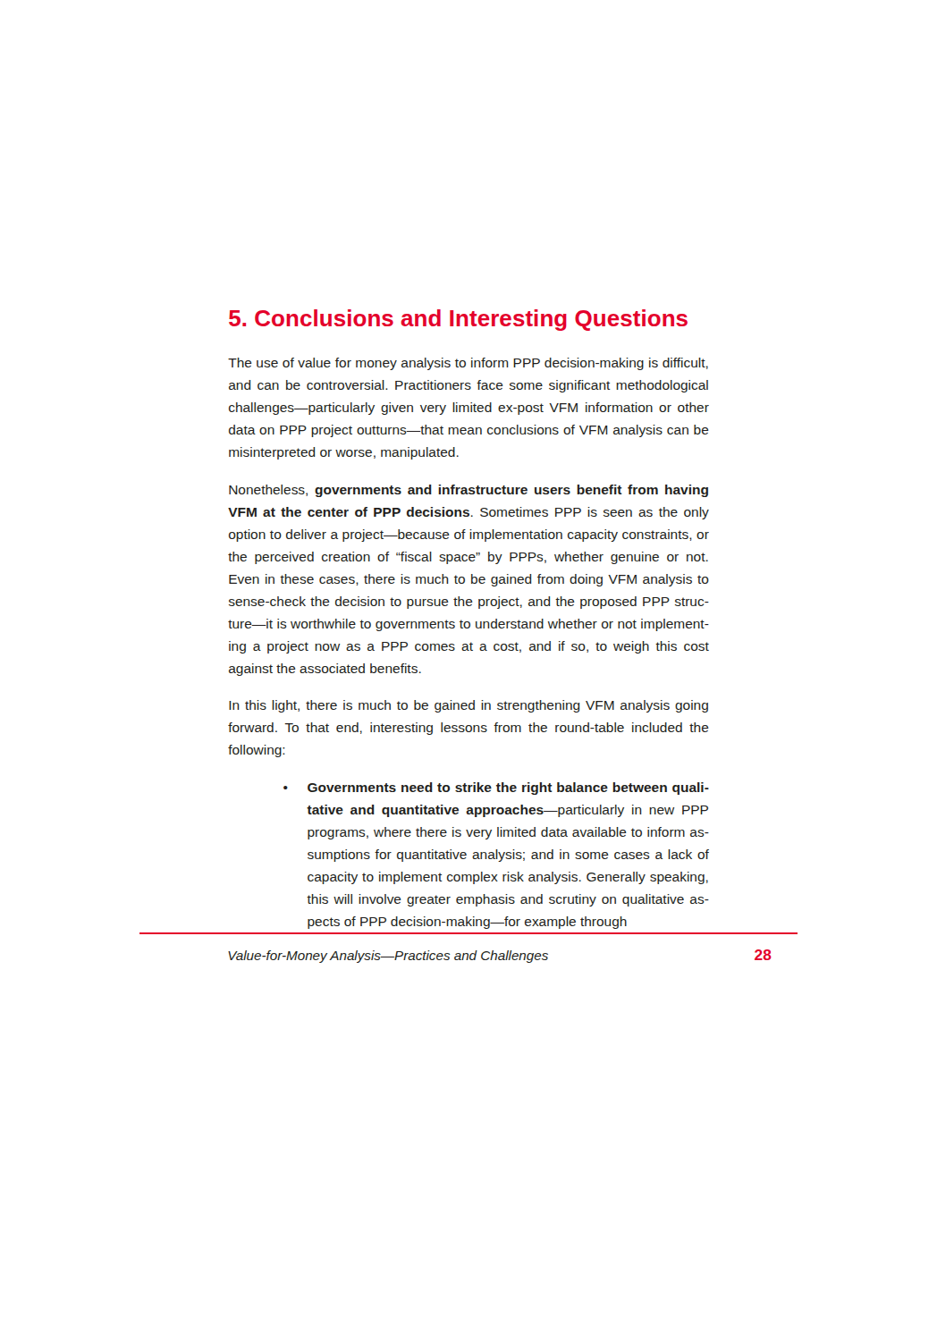5. Conclusions and Interesting Questions
The use of value for money analysis to inform PPP decision-making is difficult, and can be controversial. Practitioners face some significant methodological challenges—particularly given very limited ex-post VFM information or other data on PPP project outturns—that mean conclusions of VFM analysis can be misinterpreted or worse, manipulated.
Nonetheless, governments and infrastructure users benefit from having VFM at the center of PPP decisions. Sometimes PPP is seen as the only option to deliver a project—because of implementation capacity constraints, or the perceived creation of “fiscal space” by PPPs, whether genuine or not. Even in these cases, there is much to be gained from doing VFM analysis to sense-check the decision to pursue the project, and the proposed PPP structure—it is worthwhile to governments to understand whether or not implementing a project now as a PPP comes at a cost, and if so, to weigh this cost against the associated benefits.
In this light, there is much to be gained in strengthening VFM analysis going forward. To that end, interesting lessons from the round-table included the following:
Governments need to strike the right balance between qualitative and quantitative approaches—particularly in new PPP programs, where there is very limited data available to inform assumptions for quantitative analysis; and in some cases a lack of capacity to implement complex risk analysis. Generally speaking, this will involve greater emphasis and scrutiny on qualitative aspects of PPP decision-making—for example through
Value-for-Money Analysis—Practices and Challenges 28